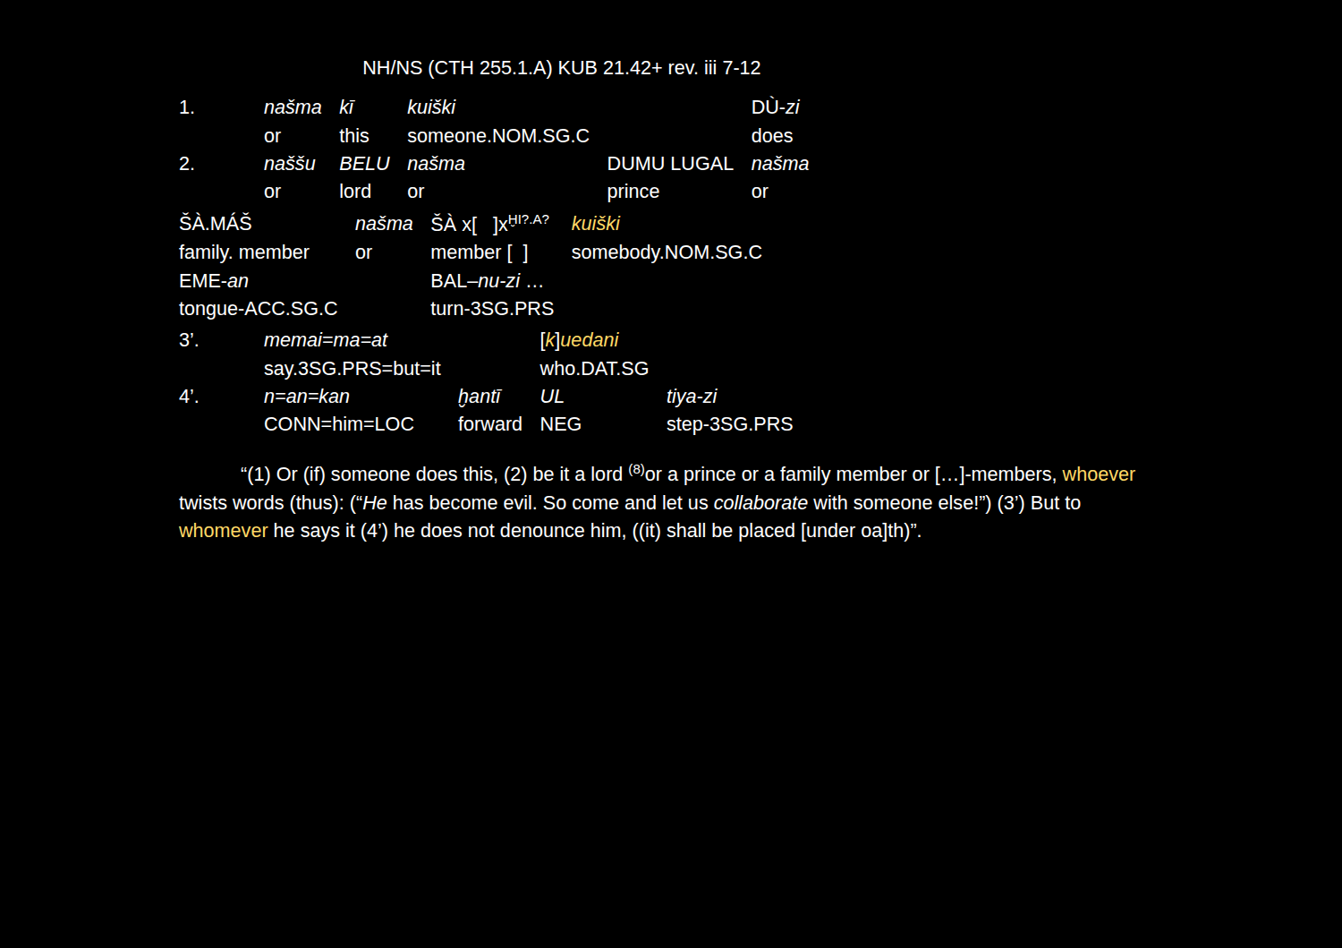NH/NS (CTH 255.1.A) KUB 21.42+ rev. iii 7-12
| 1. | našma | kī | kuiški | | DÙ- zi |
| | or | this | someone.NOM.SG.C | | does |
| 2. | naššu | BELU | našma | DUMU LUGAL | našma |
| | or | lord | or | prince | or |
| ŠÀ.MÁŠ | našma | ŠÀ x[ ]x ḪI?.A? | kuiški |
| family. member | or | member [ ] | somebody.NOM.SG.C |
| EME- an | | BAL– nu-zi … | |
| tongue-ACC.SG.C | | turn-3SG.PRS | |
| 3’. | memai=ma=at | | [ k ] uedani |
| | say.3SG.PRS=but=it | | who.DAT.SG |
| 4’. | n=an=kan | ḫantī | UL | tiya-zi |
| | CONN=him=LOC | forward | NEG | step-3SG.PRS |
“(1) Or (if) someone does this, (2) be it a lord (8) or a prince or a family member or […]-members, whoever twists words (thus): (“He has become evil. So come and let us collaborate with someone else!”) (3’) But to whomever he says it (4’) he does not denounce him, ((it) shall be placed [under oa]th)”.